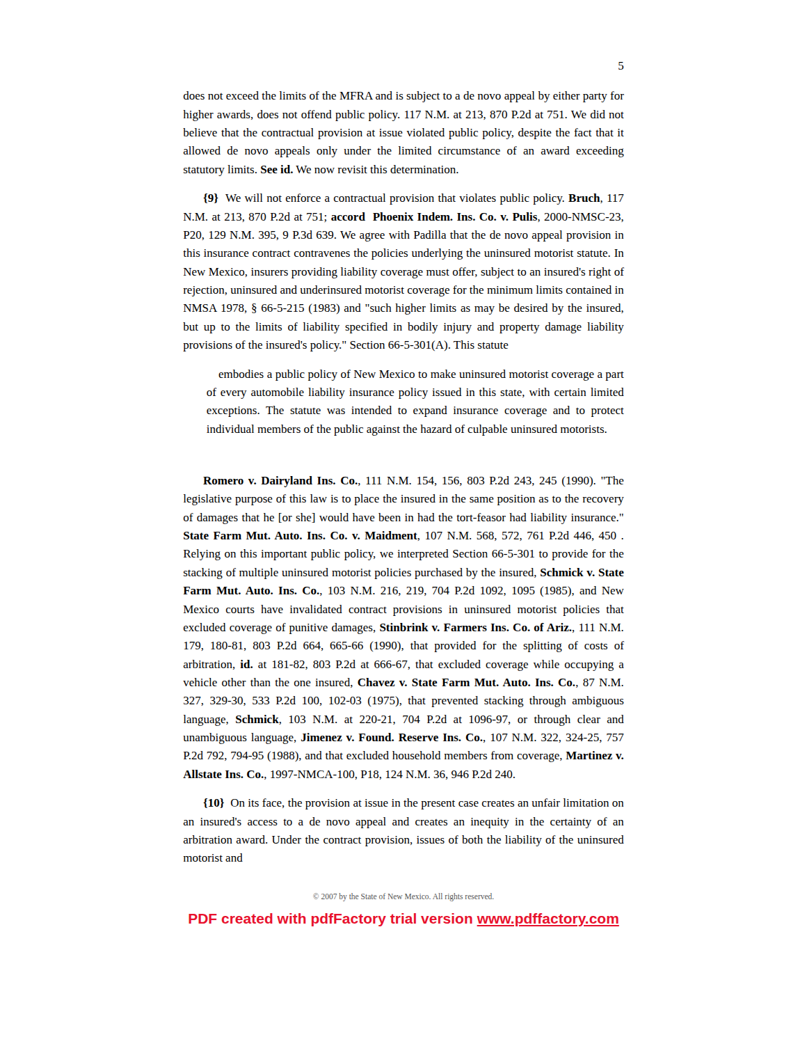5
does not exceed the limits of the MFRA and is subject to a de novo appeal by either party for higher awards, does not offend public policy. 117 N.M. at 213, 870 P.2d at 751. We did not believe that the contractual provision at issue violated public policy, despite the fact that it allowed de novo appeals only under the limited circumstance of an award exceeding statutory limits. See id. We now revisit this determination.
{9} We will not enforce a contractual provision that violates public policy. Bruch, 117 N.M. at 213, 870 P.2d at 751; accord Phoenix Indem. Ins. Co. v. Pulis, 2000-NMSC-23, P20, 129 N.M. 395, 9 P.3d 639. We agree with Padilla that the de novo appeal provision in this insurance contract contravenes the policies underlying the uninsured motorist statute. In New Mexico, insurers providing liability coverage must offer, subject to an insured's right of rejection, uninsured and underinsured motorist coverage for the minimum limits contained in NMSA 1978, § 66-5-215 (1983) and "such higher limits as may be desired by the insured, but up to the limits of liability specified in bodily injury and property damage liability provisions of the insured's policy." Section 66-5-301(A). This statute
embodies a public policy of New Mexico to make uninsured motorist coverage a part of every automobile liability insurance policy issued in this state, with certain limited exceptions. The statute was intended to expand insurance coverage and to protect individual members of the public against the hazard of culpable uninsured motorists.
Romero v. Dairyland Ins. Co., 111 N.M. 154, 156, 803 P.2d 243, 245 (1990). "The legislative purpose of this law is to place the insured in the same position as to the recovery of damages that he [or she] would have been in had the tort-feasor had liability insurance." State Farm Mut. Auto. Ins. Co. v. Maidment, 107 N.M. 568, 572, 761 P.2d 446, 450 . Relying on this important public policy, we interpreted Section 66-5-301 to provide for the stacking of multiple uninsured motorist policies purchased by the insured, Schmick v. State Farm Mut. Auto. Ins. Co., 103 N.M. 216, 219, 704 P.2d 1092, 1095 (1985), and New Mexico courts have invalidated contract provisions in uninsured motorist policies that excluded coverage of punitive damages, Stinbrink v. Farmers Ins. Co. of Ariz., 111 N.M. 179, 180-81, 803 P.2d 664, 665-66 (1990), that provided for the splitting of costs of arbitration, id. at 181-82, 803 P.2d at 666-67, that excluded coverage while occupying a vehicle other than the one insured, Chavez v. State Farm Mut. Auto. Ins. Co., 87 N.M. 327, 329-30, 533 P.2d 100, 102-03 (1975), that prevented stacking through ambiguous language, Schmick, 103 N.M. at 220-21, 704 P.2d at 1096-97, or through clear and unambiguous language, Jimenez v. Found. Reserve Ins. Co., 107 N.M. 322, 324-25, 757 P.2d 792, 794-95 (1988), and that excluded household members from coverage, Martinez v. Allstate Ins. Co., 1997-NMCA-100, P18, 124 N.M. 36, 946 P.2d 240.
{10} On its face, the provision at issue in the present case creates an unfair limitation on an insured's access to a de novo appeal and creates an inequity in the certainty of an arbitration award. Under the contract provision, issues of both the liability of the uninsured motorist and
© 2007 by the State of New Mexico. All rights reserved.
PDF created with pdfFactory trial version www.pdffactory.com